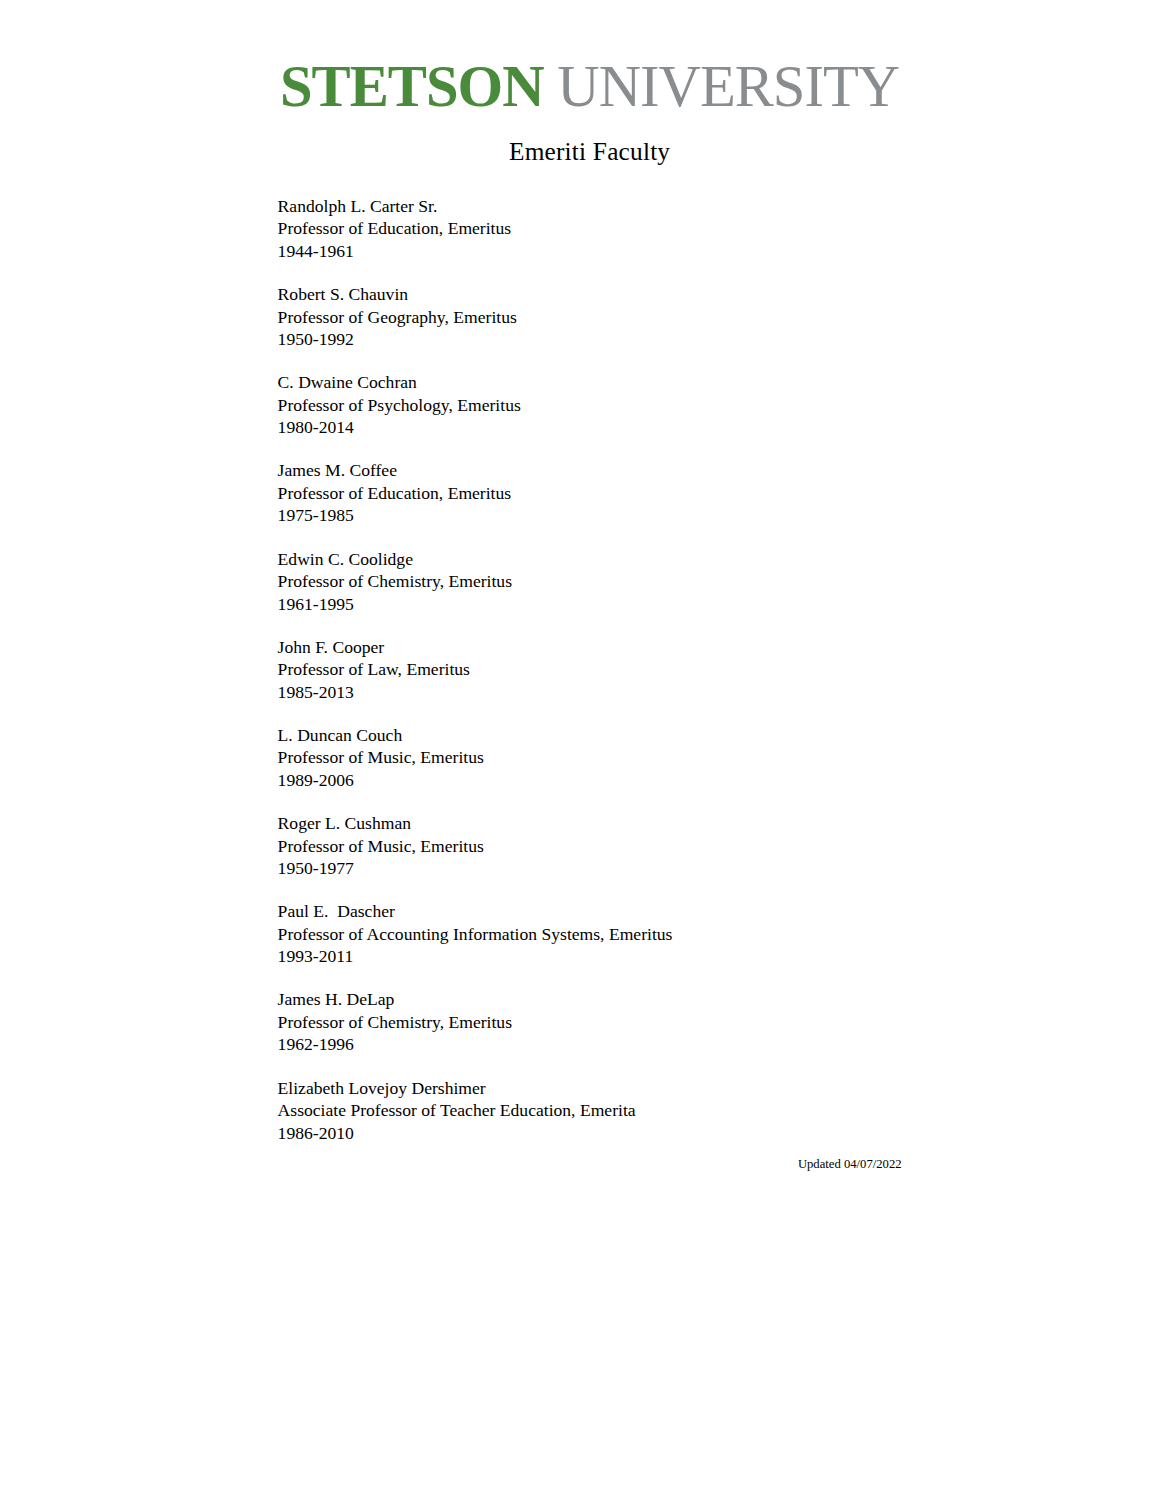STETSON UNIVERSITY
Emeriti Faculty
Randolph L. Carter Sr.
Professor of Education, Emeritus
1944-1961
Robert S. Chauvin
Professor of Geography, Emeritus
1950-1992
C. Dwaine Cochran
Professor of Psychology, Emeritus
1980-2014
James M. Coffee
Professor of Education, Emeritus
1975-1985
Edwin C. Coolidge
Professor of Chemistry, Emeritus
1961-1995
John F. Cooper
Professor of Law, Emeritus
1985-2013
L. Duncan Couch
Professor of Music, Emeritus
1989-2006
Roger L. Cushman
Professor of Music, Emeritus
1950-1977
Paul E. Dascher
Professor of Accounting Information Systems, Emeritus
1993-2011
James H. DeLap
Professor of Chemistry, Emeritus
1962-1996
Elizabeth Lovejoy Dershimer
Associate Professor of Teacher Education, Emerita
1986-2010
Updated 04/07/2022